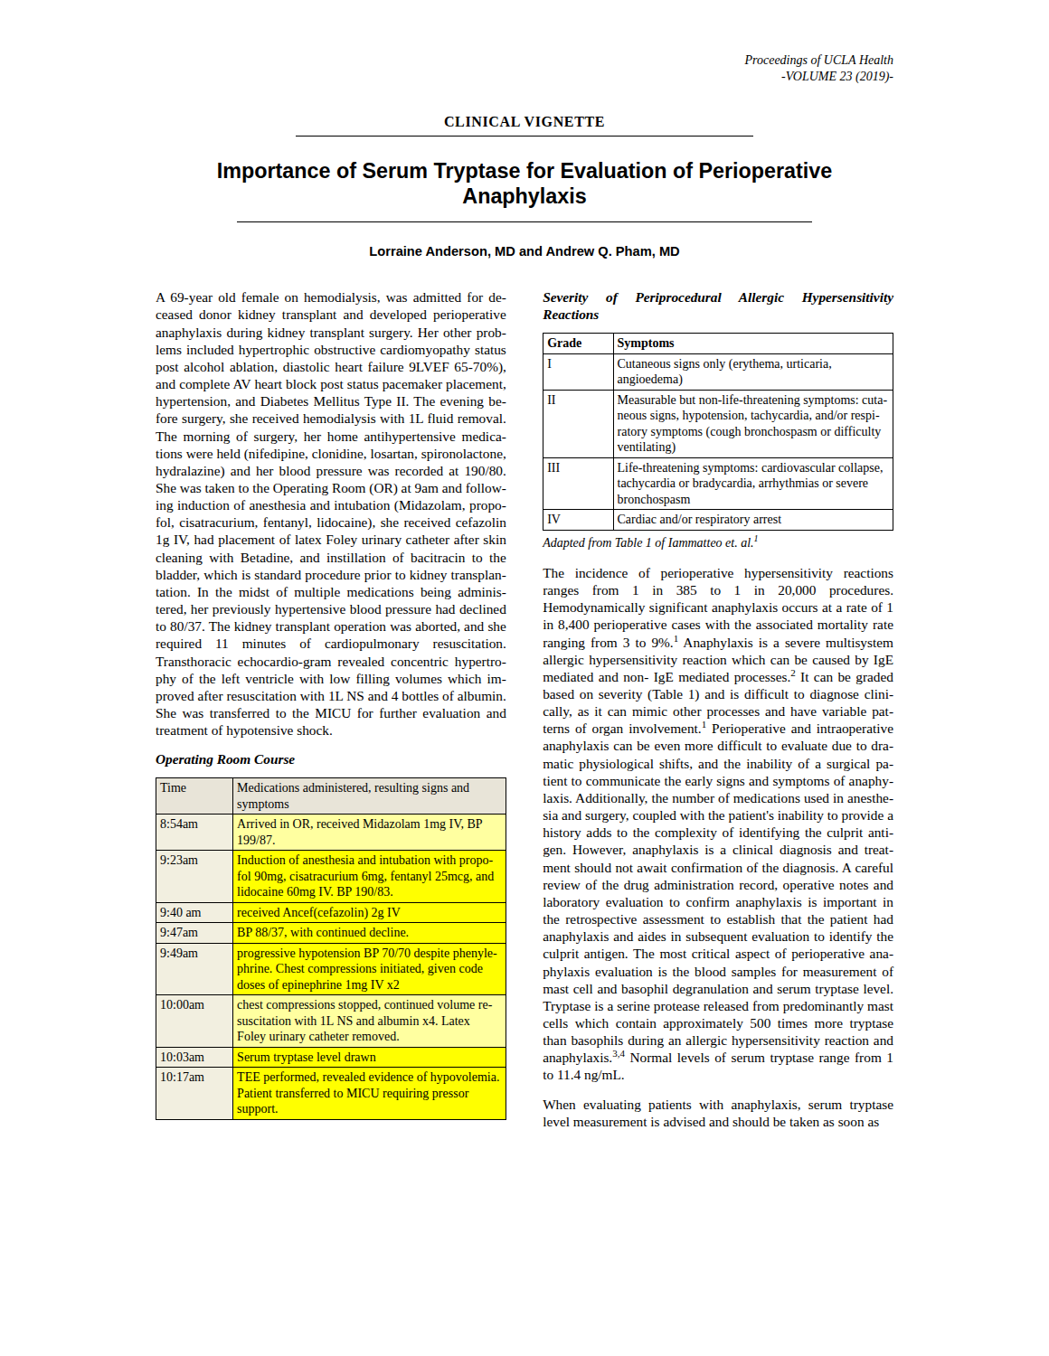Proceedings of UCLA Health
-VOLUME 23 (2019)-
CLINICAL VIGNETTE
Importance of Serum Tryptase for Evaluation of Perioperative Anaphylaxis
Lorraine Anderson, MD and Andrew Q. Pham, MD
A 69-year old female on hemodialysis, was admitted for deceased donor kidney transplant and developed perioperative anaphylaxis during kidney transplant surgery. Her other problems included hypertrophic obstructive cardiomyopathy status post alcohol ablation, diastolic heart failure 9LVEF 65-70%), and complete AV heart block post status pacemaker placement, hypertension, and Diabetes Mellitus Type II. The evening before surgery, she received hemodialysis with 1L fluid removal. The morning of surgery, her home antihypertensive medications were held (nifedipine, clonidine, losartan, spironolactone, hydralazine) and her blood pressure was recorded at 190/80. She was taken to the Operating Room (OR) at 9am and following induction of anesthesia and intubation (Midazolam, propofol, cisatracurium, fentanyl, lidocaine), she received cefazolin 1g IV, had placement of latex Foley urinary catheter after skin cleaning with Betadine, and instillation of bacitracin to the bladder, which is standard procedure prior to kidney transplantation. In the midst of multiple medications being administered, her previously hypertensive blood pressure had declined to 80/37. The kidney transplant operation was aborted, and she required 11 minutes of cardiopulmonary resuscitation. Transthoracic echocardio-gram revealed concentric hypertrophy of the left ventricle with low filling volumes which improved after resuscitation with 1L NS and 4 bottles of albumin. She was transferred to the MICU for further evaluation and treatment of hypotensive shock.
Operating Room Course
| Time | Medications administered, resulting signs and symptoms |
| 8:54am | Arrived in OR, received Midazolam 1mg IV, BP 199/87. |
| 9:23am | Induction of anesthesia and intubation with propofol 90mg, cisatracurium 6mg, fentanyl 25mcg, and lidocaine 60mg IV. BP 190/83. |
| 9:40 am | received Ancef(cefazolin) 2g IV |
| 9:47am | BP 88/37, with continued decline. |
| 9:49am | progressive hypotension BP 70/70 despite phenylephrine. Chest compressions initiated, given code doses of epinephrine 1mg IV x2 |
| 10:00am | chest compressions stopped, continued volume resuscitation with 1L NS and albumin x4. Latex Foley urinary catheter removed. |
| 10:03am | Serum tryptase level drawn |
| 10:17am | TEE performed, revealed evidence of hypovolemia. Patient transferred to MICU requiring pressor support. |
Severity of Periprocedural Allergic Hypersensitivity Reactions
| Grade | Symptoms |
| --- | --- |
| I | Cutaneous signs only (erythema, urticaria, angioedema) |
| II | Measurable but non-life-threatening symptoms: cutaneous signs, hypotension, tachycardia, and/or respiratory symptoms (cough bronchospasm or difficulty ventilating) |
| III | Life-threatening symptoms: cardiovascular collapse, tachycardia or bradycardia, arrhythmias or severe bronchospasm |
| IV | Cardiac and/or respiratory arrest |
Adapted from Table 1 of Iammatteo et. al.1
The incidence of perioperative hypersensitivity reactions ranges from 1 in 385 to 1 in 20,000 procedures. Hemodynamically significant anaphylaxis occurs at a rate of 1 in 8,400 perioperative cases with the associated mortality rate ranging from 3 to 9%.1 Anaphylaxis is a severe multisystem allergic hypersensitivity reaction which can be caused by IgE mediated and non- IgE mediated processes.2 It can be graded based on severity (Table 1) and is difficult to diagnose clinically, as it can mimic other processes and have variable patterns of organ involvement.1 Perioperative and intraoperative anaphylaxis can be even more difficult to evaluate due to dramatic physiological shifts, and the inability of a surgical patient to communicate the early signs and symptoms of anaphylaxis. Additionally, the number of medications used in anesthesia and surgery, coupled with the patient's inability to provide a history adds to the complexity of identifying the culprit antigen. However, anaphylaxis is a clinical diagnosis and treatment should not await confirmation of the diagnosis. A careful review of the drug administration record, operative notes and laboratory evaluation to confirm anaphylaxis is important in the retrospective assessment to establish that the patient had anaphylaxis and aides in subsequent evaluation to identify the culprit antigen. The most critical aspect of perioperative anaphylaxis evaluation is the blood samples for measurement of mast cell and basophil degranulation and serum tryptase level. Tryptase is a serine protease released from predominantly mast cells which contain approximately 500 times more tryptase than basophils during an allergic hypersensitivity reaction and anaphylaxis.3,4 Normal levels of serum tryptase range from 1 to 11.4 ng/mL.
When evaluating patients with anaphylaxis, serum tryptase level measurement is advised and should be taken as soon as